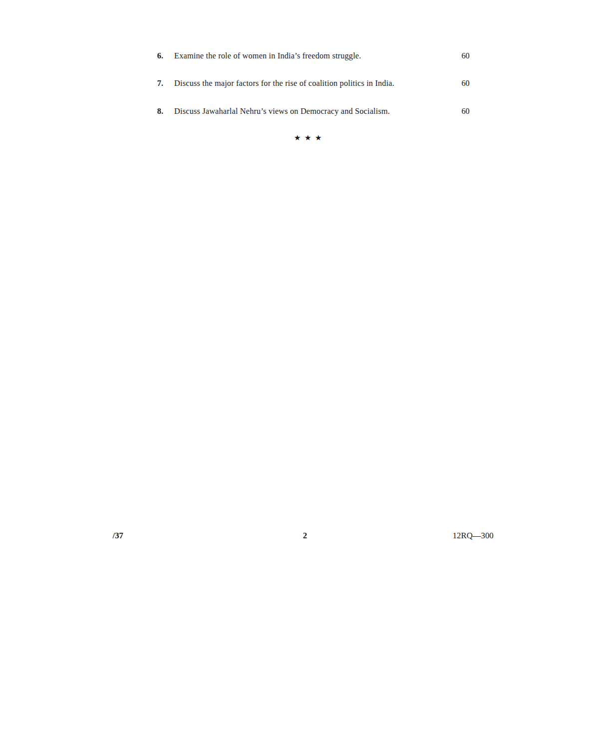6. Examine the role of women in India’s freedom struggle. 60
7. Discuss the major factors for the rise of coalition politics in India. 60
8. Discuss Jawaharlal Nehru’s views on Democracy and Socialism. 60
★★★
/37 2 12RQ—300